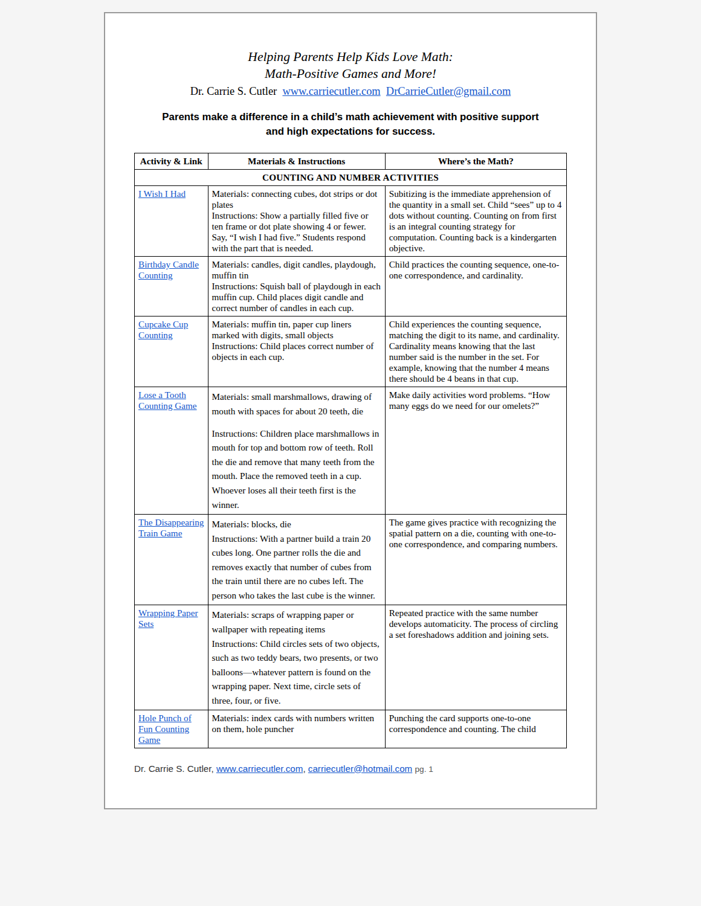Helping Parents Help Kids Love Math:
Math-Positive Games and More!
Dr. Carrie S. Cutler www.carriecutler.com DrCarrieCutler@gmail.com
Parents make a difference in a child’s math achievement with positive support and high expectations for success.
| Activity & Link | Materials & Instructions | Where’s the Math? |
| --- | --- | --- |
| COUNTING AND NUMBER ACTIVITIES |
| I Wish I Had | Materials: connecting cubes, dot strips or dot plates Instructions: Show a partially filled five or ten frame or dot plate showing 4 or fewer. Say, “I wish I had five.” Students respond with the part that is needed. | Subitizing is the immediate apprehension of the quantity in a small set. Child “sees” up to 4 dots without counting. Counting on from first is an integral counting strategy for computation. Counting back is a kindergarten objective. |
| Birthday Candle Counting | Materials: candles, digit candles, playdough, muffin tin Instructions: Squish ball of playdough in each muffin cup. Child places digit candle and correct number of candles in each cup. | Child practices the counting sequence, one-to-one correspondence, and cardinality. |
| Cupcake Cup Counting | Materials: muffin tin, paper cup liners marked with digits, small objects Instructions: Child places correct number of objects in each cup. | Child experiences the counting sequence, matching the digit to its name, and cardinality. Cardinality means knowing that the last number said is the number in the set. For example, knowing that the number 4 means there should be 4 beans in that cup. |
| Lose a Tooth Counting Game | Materials: small marshmallows, drawing of mouth with spaces for about 20 teeth, die Instructions: Children place marshmallows in mouth for top and bottom row of teeth. Roll the die and remove that many teeth from the mouth. Place the removed teeth in a cup. Whoever loses all their teeth first is the winner. | Make daily activities word problems. “How many eggs do we need for our omelets?” |
| The Disappearing Train Game | Materials: blocks, die Instructions: With a partner build a train 20 cubes long. One partner rolls the die and removes exactly that number of cubes from the train until there are no cubes left. The person who takes the last cube is the winner. | The game gives practice with recognizing the spatial pattern on a die, counting with one-to-one correspondence, and comparing numbers. |
| Wrapping Paper Sets | Materials: scraps of wrapping paper or wallpaper with repeating items Instructions: Child circles sets of two objects, such as two teddy bears, two presents, or two balloons—whatever pattern is found on the wrapping paper. Next time, circle sets of three, four, or five. | Repeated practice with the same number develops automaticity. The process of circling a set foreshadows addition and joining sets. |
| Hole Punch of Fun Counting Game | Materials: index cards with numbers written on them, hole puncher | Punching the card supports one-to-one correspondence and counting. The child |
Dr. Carrie S. Cutler, www.carriecutler.com, carriecutler@hotmail.com pg. 1